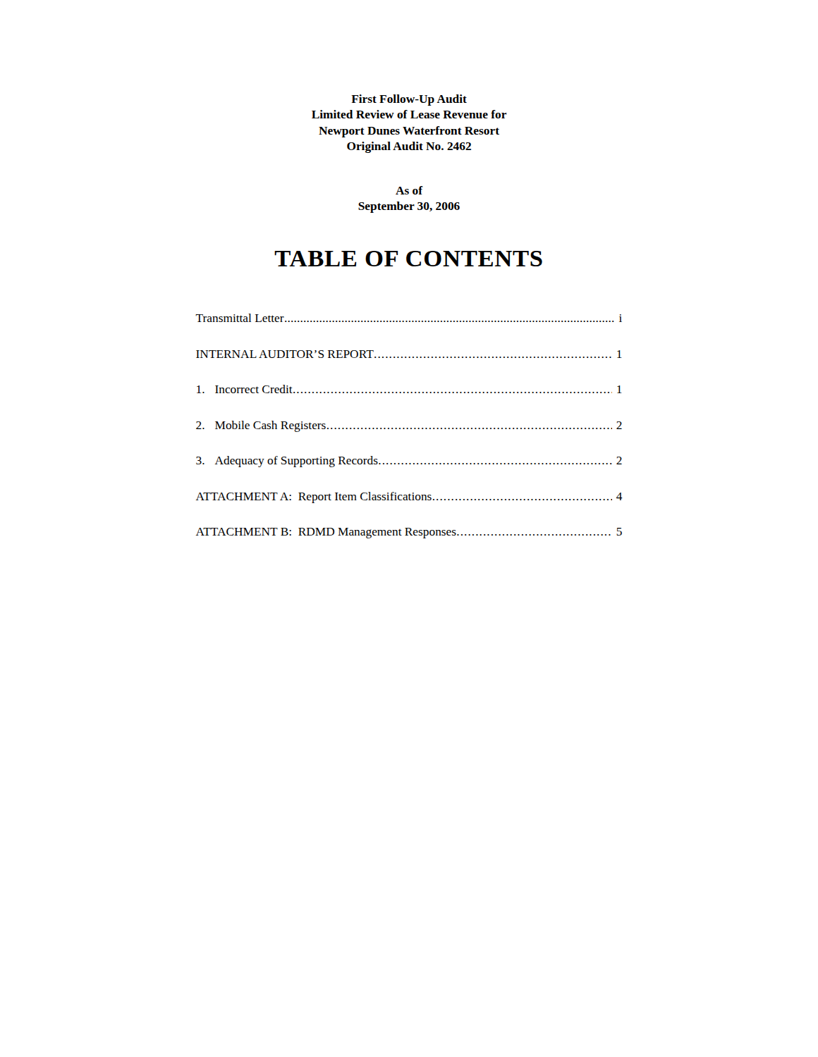First Follow-Up Audit Limited Review of Lease Revenue for Newport Dunes Waterfront Resort Original Audit No. 2462
As of
September 30, 2006
TABLE OF CONTENTS
Transmittal Letter .................................................................................................................................. i
INTERNAL AUDITOR’S REPORT ......................................................................................................... 1
1. Incorrect Credit ................................................................................................................. 1
2. Mobile Cash Registers ....................................................................................................... 2
3. Adequacy of Supporting Records ......................................................................................... 2
ATTACHMENT A: Report Item Classifications ......................................................................... 4
ATTACHMENT B: RDMD Management Responses .............................................................. 5